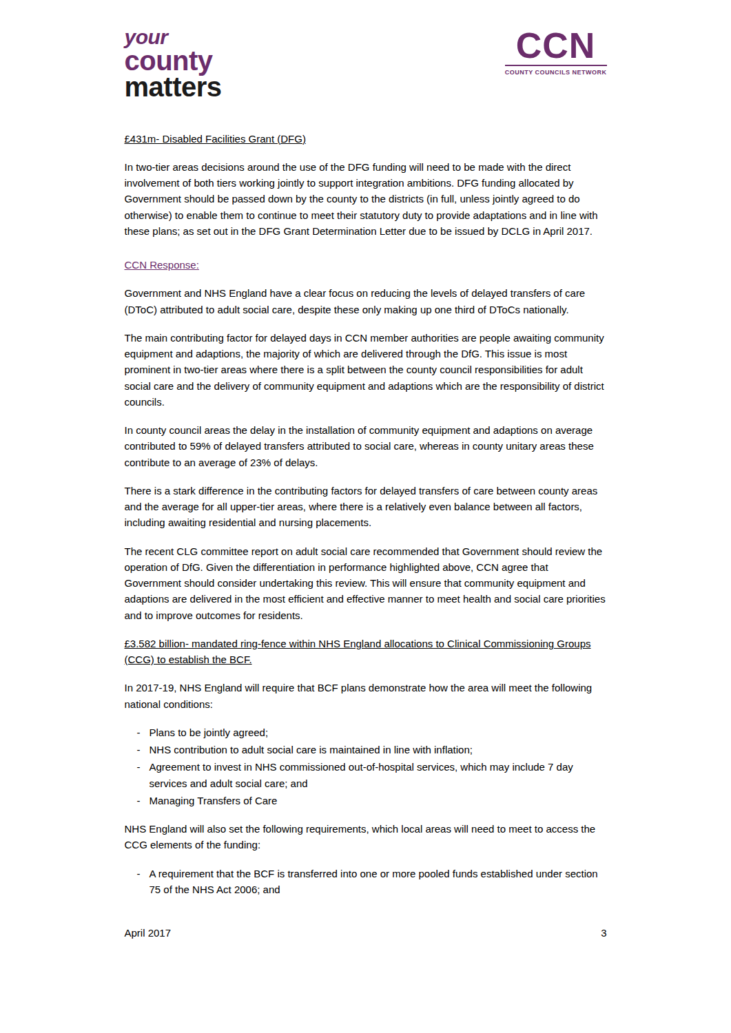your county matters
CCN
COUNTY COUNCILS NETWORK
£431m- Disabled Facilities Grant (DFG)
In two-tier areas decisions around the use of the DFG funding will need to be made with the direct involvement of both tiers working jointly to support integration ambitions. DFG funding allocated by Government should be passed down by the county to the districts (in full, unless jointly agreed to do otherwise) to enable them to continue to meet their statutory duty to provide adaptations and in line with these plans; as set out in the DFG Grant Determination Letter due to be issued by DCLG in April 2017.
CCN Response:
Government and NHS England have a clear focus on reducing the levels of delayed transfers of care (DToC) attributed to adult social care, despite these only making up one third of DToCs nationally.
The main contributing factor for delayed days in CCN member authorities are people awaiting community equipment and adaptions, the majority of which are delivered through the DfG. This issue is most prominent in two-tier areas where there is a split between the county council responsibilities for adult social care and the delivery of community equipment and adaptions which are the responsibility of district councils.
In county council areas the delay in the installation of community equipment and adaptions on average contributed to 59% of delayed transfers attributed to social care, whereas in county unitary areas these contribute to an average of 23% of delays.
There is a stark difference in the contributing factors for delayed transfers of care between county areas and the average for all upper-tier areas, where there is a relatively even balance between all factors, including awaiting residential and nursing placements.
The recent CLG committee report on adult social care recommended that Government should review the operation of DfG. Given the differentiation in performance highlighted above, CCN agree that Government should consider undertaking this review. This will ensure that community equipment and adaptions are delivered in the most efficient and effective manner to meet health and social care priorities and to improve outcomes for residents.
£3.582 billion- mandated ring-fence within NHS England allocations to Clinical Commissioning Groups (CCG) to establish the BCF.
In 2017-19, NHS England will require that BCF plans demonstrate how the area will meet the following national conditions:
Plans to be jointly agreed;
NHS contribution to adult social care is maintained in line with inflation;
Agreement to invest in NHS commissioned out-of-hospital services, which may include 7 day services and adult social care; and
Managing Transfers of Care
NHS England will also set the following requirements, which local areas will need to meet to access the CCG elements of the funding:
A requirement that the BCF is transferred into one or more pooled funds established under section 75 of the NHS Act 2006; and
April 2017 3